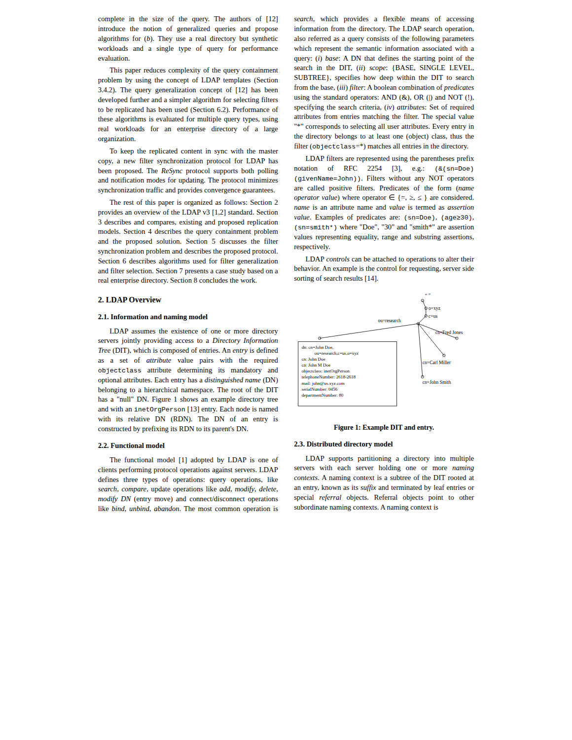complete in the size of the query. The authors of [12] introduce the notion of generalized queries and propose algorithms for (b). They use a real directory but synthetic workloads and a single type of query for performance evaluation.
This paper reduces complexity of the query containment problem by using the concept of LDAP templates (Section 3.4.2). The query generalization concept of [12] has been developed further and a simpler algorithm for selecting filters to be replicated has been used (Section 6.2). Performance of these algorithms is evaluated for multiple query types, using real workloads for an enterprise directory of a large organization.
To keep the replicated content in sync with the master copy, a new filter synchronization protocol for LDAP has been proposed. The ReSync protocol supports both polling and notification modes for updating. The protocol minimizes synchronization traffic and provides convergence guarantees.
The rest of this paper is organized as follows: Section 2 provides an overview of the LDAP v3 [1,2] standard. Section 3 describes and compares, existing and proposed replication models. Section 4 describes the query containment problem and the proposed solution. Section 5 discusses the filter synchronization problem and describes the proposed protocol. Section 6 describes algorithms used for filter generalization and filter selection. Section 7 presents a case study based on a real enterprise directory. Section 8 concludes the work.
2. LDAP Overview
2.1. Information and naming model
LDAP assumes the existence of one or more directory servers jointly providing access to a Directory Information Tree (DIT), which is composed of entries. An entry is defined as a set of attribute value pairs with the required objectclass attribute determining its mandatory and optional attributes. Each entry has a distinguished name (DN) belonging to a hierarchical namespace. The root of the DIT has a "null" DN. Figure 1 shows an example directory tree and with an inetOrgPerson [13] entry. Each node is named with its relative DN (RDN). The DN of an entry is constructed by prefixing its RDN to its parent's DN.
2.2. Functional model
The functional model [1] adopted by LDAP is one of clients performing protocol operations against servers. LDAP defines three types of operations: query operations, like search, compare, update operations like add, modify, delete, modify DN (entry move) and connect/disconnect operations like bind, unbind, abandon. The most common operation is search, which provides a flexible means of accessing information from the directory. The LDAP search operation, also referred as a query consists of the following parameters which represent the semantic information associated with a query: (i) base: A DN that defines the starting point of the search in the DIT, (ii) scope: {BASE, SINGLE LEVEL, SUBTREE}, specifies how deep within the DIT to search from the base, (iii) filter: A boolean combination of predicates using the standard operators: AND (&), OR (|) and NOT (!), specifying the search criteria, (iv) attributes: Set of required attributes from entries matching the filter. The special value "*" corresponds to selecting all user attributes. Every entry in the directory belongs to at least one (object) class, thus the filter (objectclass=*) matches all entries in the directory.
LDAP filters are represented using the parentheses prefix notation of RFC 2254 [3], e.g.: (&(sn=Doe)(givenName=John)). Filters without any NOT operators are called positive filters. Predicates of the form (name operator value) where operator ∈ {=, ≥, ≤ } are considered. name is an attribute name and value is termed as assertion value. Examples of predicates are: (sn=Doe), (age≥30), (sn=smith*) where "Doe", "30" and "smith*" are assertion values representing equality, range and substring assertions, respectively.
LDAP controls can be attached to operations to alter their behavior. An example is the control for requesting, server side sorting of search results [14].
“ ” o=xyz c=us ou=research cn=Fred Jones cn=Carl Miller cn=John Smith dn: cn=John Doe, ou=research,c=us,o=xyz cn: John Doe cn: John M Doe objectclass: inetOrgPerson telephoneNumber: 2618-2618 mail: john@us.xyz.com serialNumber: 0456 departmentNumber: 80
Figure 1: Example DIT and entry.
2.3. Distributed directory model
LDAP supports partitioning a directory into multiple servers with each server holding one or more naming contexts. A naming context is a subtree of the DIT rooted at an entry, known as its suffix and terminated by leaf entries or special referral objects. Referral objects point to other subordinate naming contexts. A naming context is